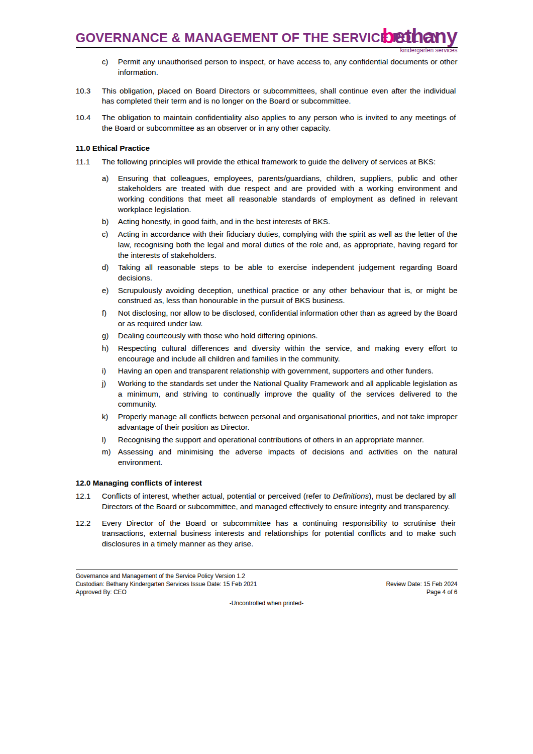bethany
kindergarten services
GOVERNANCE & MANAGEMENT OF THE SERVICE POLICY
c) Permit any unauthorised person to inspect, or have access to, any confidential documents or other information.
10.3 This obligation, placed on Board Directors or subcommittees, shall continue even after the individual has completed their term and is no longer on the Board or subcommittee.
10.4 The obligation to maintain confidentiality also applies to any person who is invited to any meetings of the Board or subcommittee as an observer or in any other capacity.
11.0 Ethical Practice
11.1 The following principles will provide the ethical framework to guide the delivery of services at BKS:
a) Ensuring that colleagues, employees, parents/guardians, children, suppliers, public and other stakeholders are treated with due respect and are provided with a working environment and working conditions that meet all reasonable standards of employment as defined in relevant workplace legislation.
b) Acting honestly, in good faith, and in the best interests of BKS.
c) Acting in accordance with their fiduciary duties, complying with the spirit as well as the letter of the law, recognising both the legal and moral duties of the role and, as appropriate, having regard for the interests of stakeholders.
d) Taking all reasonable steps to be able to exercise independent judgement regarding Board decisions.
e) Scrupulously avoiding deception, unethical practice or any other behaviour that is, or might be construed as, less than honourable in the pursuit of BKS business.
f) Not disclosing, nor allow to be disclosed, confidential information other than as agreed by the Board or as required under law.
g) Dealing courteously with those who hold differing opinions.
h) Respecting cultural differences and diversity within the service, and making every effort to encourage and include all children and families in the community.
i) Having an open and transparent relationship with government, supporters and other funders.
j) Working to the standards set under the National Quality Framework and all applicable legislation as a minimum, and striving to continually improve the quality of the services delivered to the community.
k) Properly manage all conflicts between personal and organisational priorities, and not take improper advantage of their position as Director.
l) Recognising the support and operational contributions of others in an appropriate manner.
m) Assessing and minimising the adverse impacts of decisions and activities on the natural environment.
12.0 Managing conflicts of interest
12.1 Conflicts of interest, whether actual, potential or perceived (refer to Definitions), must be declared by all Directors of the Board or subcommittee, and managed effectively to ensure integrity and transparency.
12.2 Every Director of the Board or subcommittee has a continuing responsibility to scrutinise their transactions, external business interests and relationships for potential conflicts and to make such disclosures in a timely manner as they arise.
Governance and Management of the Service Policy Version 1.2
Custodian: Bethany Kindergarten Services Issue Date: 15 Feb 2021 Review Date: 15 Feb 2024
Approved By: CEO Page 4 of 6
-Uncontrolled when printed-